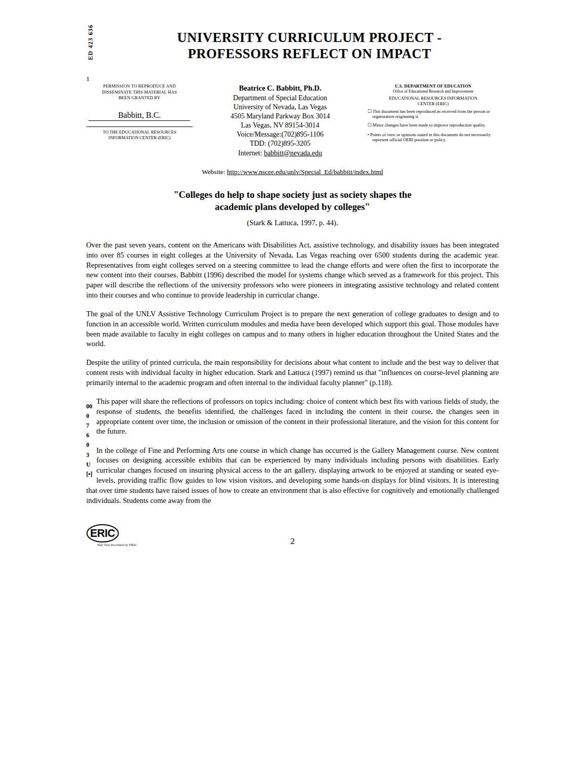ED 423 636
1
UNIVERSITY CURRICULUM PROJECT -
PROFESSORS REFLECT ON IMPACT
PERMISSION TO REPRODUCE AND
DISSEMINATE THIS MATERIAL HAS
BEEN GRANTED BY
Babbitt, B.C.
TO THE EDUCATIONAL RESOURCES
INFORMATION CENTER (ERIC)
Beatrice C. Babbitt, Ph.D.
Department of Special Education
University of Nevada, Las Vegas
4505 Maryland Parkway Box 3014
Las Vegas, NV 89154-3014
Voice/Message:(702)895-1106
TDD: (702)895-3205
Internet: babbitt@nevada.edu
U.S. DEPARTMENT OF EDUCATION
Office of Educational Research and Improvement
EDUCATIONAL RESOURCES INFORMATION
CENTER (ERIC)
☐ This document has been reproduced as received from the person or organization originating it.
☐ Minor changes have been made to improve reproduction quality.
• Points of view or opinions stated in this document do not necessarily represent official OERI position or policy.
Website: http://www.nscee.edu/unlv/Special_Ed/babbitt/index.html
"Colleges do help to shape society just as society shapes the
academic plans developed by colleges"
(Stark & Lattuca, 1997, p. 44).
Over the past seven years, content on the Americans with Disabilities Act, assistive technology, and disability issues has been integrated into over 85 courses in eight colleges at the University of Nevada, Las Vegas reaching over 6500 students during the academic year. Representatives from eight colleges served on a steering committee to lead the change efforts and were often the first to incorporate the new content into their courses. Babbitt (1996) described the model for systems change which served as a framework for this project. This paper will describe the reflections of the university professors who were pioneers in integrating assistive technology and related content into their courses and who continue to provide leadership in curricular change.
The goal of the UNLV Assistive Technology Curriculum Project is to prepare the next generation of college graduates to design and to function in an accessible world. Written curriculum modules and media have been developed which support this goal. Those modules have been made available to faculty in eight colleges on campus and to many others in higher education throughout the United States and the world.
Despite the utility of printed curricula, the main responsibility for decisions about what content to include and the best way to deliver that content rests with individual faculty in higher education. Stark and Lattuca (1997) remind us that "influences on course-level planning are primarily internal to the academic program and often internal to the individual faculty planner" (p.118).
00
0
7
6
0
3
U
[•]
This paper will share the reflections of professors on topics including: choice of content which best fits with various fields of study, the response of students, the benefits identified, the challenges faced in including the content in their course, the changes seen in appropriate content over time, the inclusion or omission of the content in their professional literature, and the vision for this content for the future.
In the college of Fine and Performing Arts one course in which change has occurred is the Gallery Management course. New content focuses on designing accessible exhibits that can be experienced by many individuals including persons with disabilities. Early curricular changes focused on insuring physical access to the art gallery, displaying artwork to be enjoyed at standing or seated eye-levels, providing traffic flow guides to low vision visitors, and developing some hands-on displays for blind visitors. It is interesting that over time students have raised issues of how to create an environment that is also effective for cognitively and emotionally challenged individuals. Students come away from the
ERIC
Full Text Provided by ERIC
2